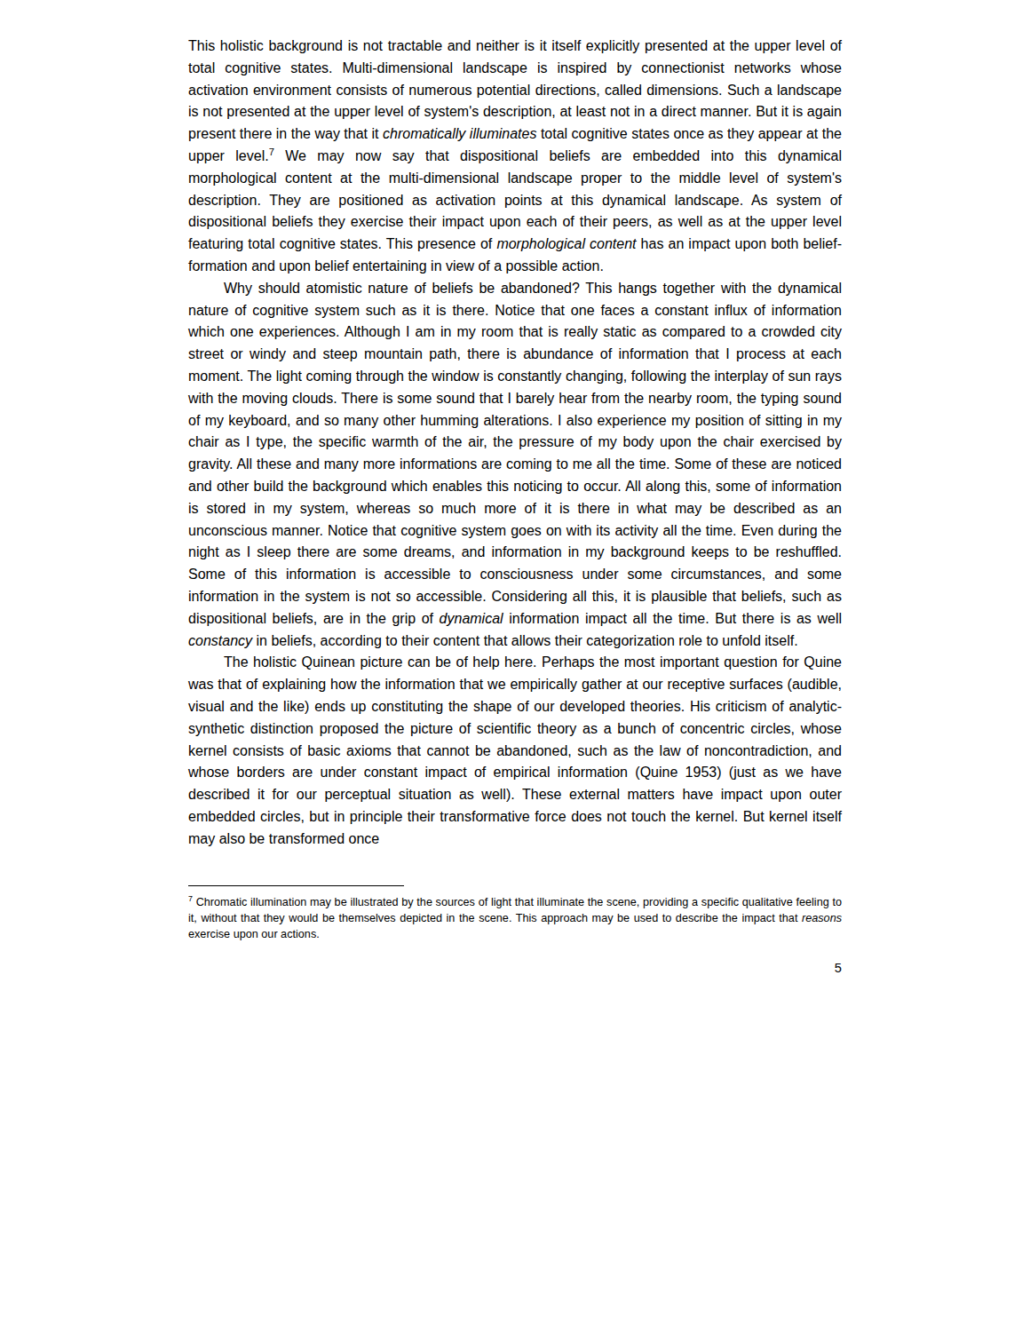This holistic background is not tractable and neither is it itself explicitly presented at the upper level of total cognitive states. Multi-dimensional landscape is inspired by connectionist networks whose activation environment consists of numerous potential directions, called dimensions. Such a landscape is not presented at the upper level of system's description, at least not in a direct manner. But it is again present there in the way that it chromatically illuminates total cognitive states once as they appear at the upper level.7 We may now say that dispositional beliefs are embedded into this dynamical morphological content at the multi-dimensional landscape proper to the middle level of system's description. They are positioned as activation points at this dynamical landscape. As system of dispositional beliefs they exercise their impact upon each of their peers, as well as at the upper level featuring total cognitive states. This presence of morphological content has an impact upon both belief-formation and upon belief entertaining in view of a possible action.
Why should atomistic nature of beliefs be abandoned? This hangs together with the dynamical nature of cognitive system such as it is there. Notice that one faces a constant influx of information which one experiences. Although I am in my room that is really static as compared to a crowded city street or windy and steep mountain path, there is abundance of information that I process at each moment. The light coming through the window is constantly changing, following the interplay of sun rays with the moving clouds. There is some sound that I barely hear from the nearby room, the typing sound of my keyboard, and so many other humming alterations. I also experience my position of sitting in my chair as I type, the specific warmth of the air, the pressure of my body upon the chair exercised by gravity. All these and many more informations are coming to me all the time. Some of these are noticed and other build the background which enables this noticing to occur. All along this, some of information is stored in my system, whereas so much more of it is there in what may be described as an unconscious manner. Notice that cognitive system goes on with its activity all the time. Even during the night as I sleep there are some dreams, and information in my background keeps to be reshuffled. Some of this information is accessible to consciousness under some circumstances, and some information in the system is not so accessible. Considering all this, it is plausible that beliefs, such as dispositional beliefs, are in the grip of dynamical information impact all the time. But there is as well constancy in beliefs, according to their content that allows their categorization role to unfold itself.
The holistic Quinean picture can be of help here. Perhaps the most important question for Quine was that of explaining how the information that we empirically gather at our receptive surfaces (audible, visual and the like) ends up constituting the shape of our developed theories. His criticism of analytic-synthetic distinction proposed the picture of scientific theory as a bunch of concentric circles, whose kernel consists of basic axioms that cannot be abandoned, such as the law of noncontradiction, and whose borders are under constant impact of empirical information (Quine 1953) (just as we have described it for our perceptual situation as well). These external matters have impact upon outer embedded circles, but in principle their transformative force does not touch the kernel. But kernel itself may also be transformed once
7 Chromatic illumination may be illustrated by the sources of light that illuminate the scene, providing a specific qualitative feeling to it, without that they would be themselves depicted in the scene. This approach may be used to describe the impact that reasons exercise upon our actions.
5